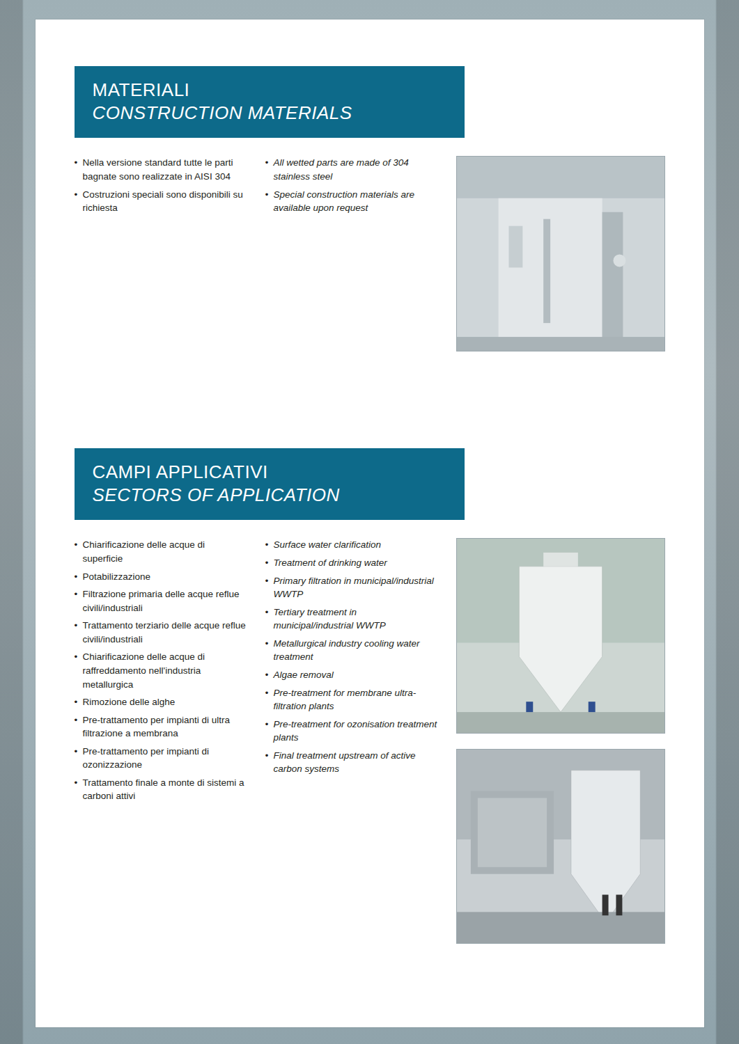MATERIALI CONSTRUCTION MATERIALS
Nella versione standard tutte le parti bagnate sono realizzate in AISI 304
Costruzioni speciali sono disponibili su richiesta
All wetted parts are made of 304 stainless steel
Special construction materials are available upon request
CAMPI APPLICATIVI SECTORS OF APPLICATION
Chiarificazione delle acque di superficie
Potabilizzazione
Filtrazione primaria delle acque reflue civili/industriali
Trattamento terziario delle acque reflue civili/industriali
Chiarificazione delle acque di raffreddamento nell'industria metallurgica
Rimozione delle alghe
Pre-trattamento per impianti di ultra filtrazione a membrana
Pre-trattamento per impianti di ozonizzazione
Trattamento finale a monte di sistemi a carboni attivi
Surface water clarification
Treatment of drinking water
Primary filtration in municipal/industrial WWTP
Tertiary treatment in municipal/industrial WWTP
Metallurgical industry cooling water treatment
Algae removal
Pre-treatment for membrane ultra-filtration plants
Pre-treatment for ozonisation treatment plants
Final treatment upstream of active carbon systems